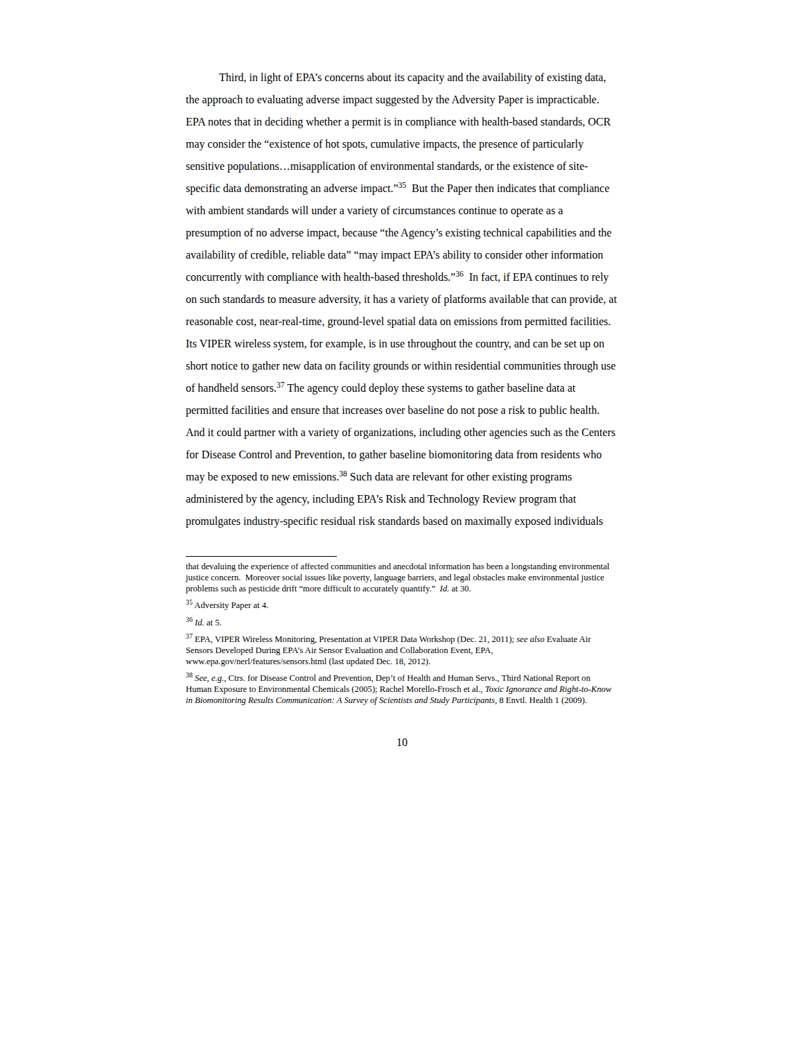Third, in light of EPA’s concerns about its capacity and the availability of existing data, the approach to evaluating adverse impact suggested by the Adversity Paper is impracticable. EPA notes that in deciding whether a permit is in compliance with health-based standards, OCR may consider the “existence of hot spots, cumulative impacts, the presence of particularly sensitive populations…misapplication of environmental standards, or the existence of site-specific data demonstrating an adverse impact.”35 But the Paper then indicates that compliance with ambient standards will under a variety of circumstances continue to operate as a presumption of no adverse impact, because “the Agency’s existing technical capabilities and the availability of credible, reliable data” “may impact EPA’s ability to consider other information concurrently with compliance with health-based thresholds.”36 In fact, if EPA continues to rely on such standards to measure adversity, it has a variety of platforms available that can provide, at reasonable cost, near-real-time, ground-level spatial data on emissions from permitted facilities. Its VIPER wireless system, for example, is in use throughout the country, and can be set up on short notice to gather new data on facility grounds or within residential communities through use of handheld sensors.37 The agency could deploy these systems to gather baseline data at permitted facilities and ensure that increases over baseline do not pose a risk to public health. And it could partner with a variety of organizations, including other agencies such as the Centers for Disease Control and Prevention, to gather baseline biomonitoring data from residents who may be exposed to new emissions.38 Such data are relevant for other existing programs administered by the agency, including EPA’s Risk and Technology Review program that promulgates industry-specific residual risk standards based on maximally exposed individuals
that devaluing the experience of affected communities and anecdotal information has been a longstanding environmental justice concern. Moreover social issues like poverty, language barriers, and legal obstacles make environmental justice problems such as pesticide drift “more difficult to accurately quantify.” Id. at 30.
35 Adversity Paper at 4.
36 Id. at 5.
37 EPA, VIPER Wireless Monitoring, Presentation at VIPER Data Workshop (Dec. 21, 2011); see also Evaluate Air Sensors Developed During EPA’s Air Sensor Evaluation and Collaboration Event, EPA, www.epa.gov/nerl/features/sensors.html (last updated Dec. 18, 2012).
38 See, e.g., Ctrs. for Disease Control and Prevention, Dep’t of Health and Human Servs., Third National Report on Human Exposure to Environmental Chemicals (2005); Rachel Morello-Frosch et al., Toxic Ignorance and Right-to-Know in Biomonitoring Results Communication: A Survey of Scientists and Study Participants, 8 Envtl. Health 1 (2009).
10